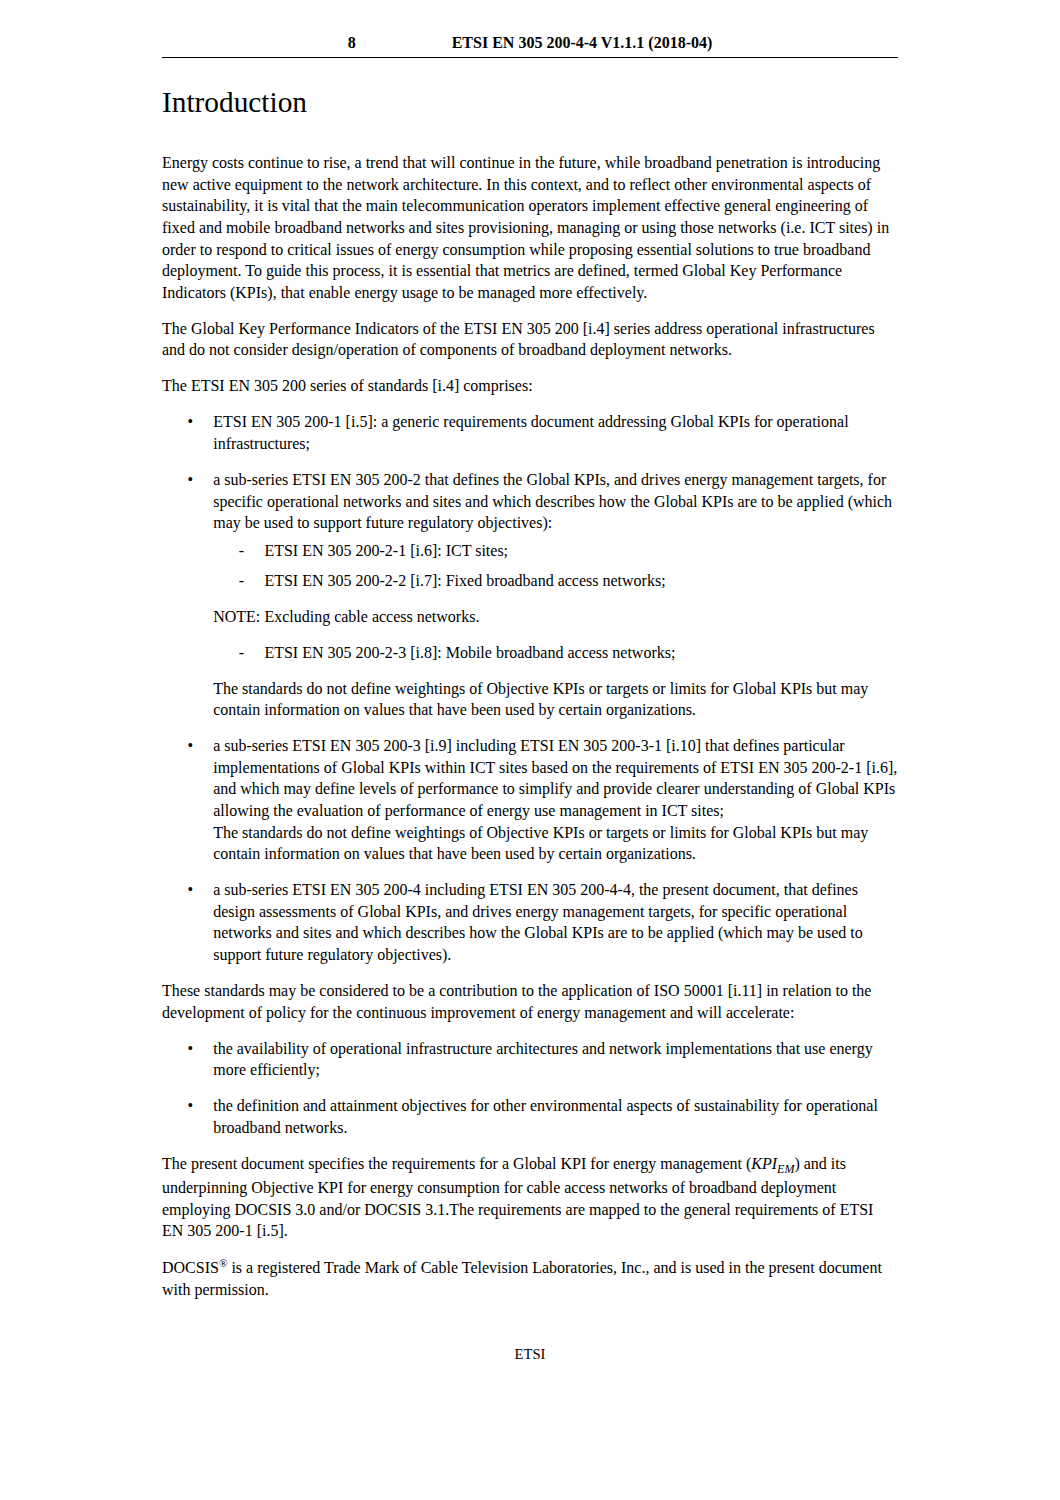8 ETSI EN 305 200-4-4 V1.1.1 (2018-04)
Introduction
Energy costs continue to rise, a trend that will continue in the future, while broadband penetration is introducing new active equipment to the network architecture. In this context, and to reflect other environmental aspects of sustainability, it is vital that the main telecommunication operators implement effective general engineering of fixed and mobile broadband networks and sites provisioning, managing or using those networks (i.e. ICT sites) in order to respond to critical issues of energy consumption while proposing essential solutions to true broadband deployment. To guide this process, it is essential that metrics are defined, termed Global Key Performance Indicators (KPIs), that enable energy usage to be managed more effectively.
The Global Key Performance Indicators of the ETSI EN 305 200 [i.4] series address operational infrastructures and do not consider design/operation of components of broadband deployment networks.
The ETSI EN 305 200 series of standards [i.4] comprises:
ETSI EN 305 200-1 [i.5]: a generic requirements document addressing Global KPIs for operational infrastructures;
a sub-series ETSI EN 305 200-2 that defines the Global KPIs, and drives energy management targets, for specific operational networks and sites and which describes how the Global KPIs are to be applied (which may be used to support future regulatory objectives):
ETSI EN 305 200-2-1 [i.6]: ICT sites;
ETSI EN 305 200-2-2 [i.7]: Fixed broadband access networks;
NOTE: Excluding cable access networks.
ETSI EN 305 200-2-3 [i.8]: Mobile broadband access networks;
The standards do not define weightings of Objective KPIs or targets or limits for Global KPIs but may contain information on values that have been used by certain organizations.
a sub-series ETSI EN 305 200-3 [i.9] including ETSI EN 305 200-3-1 [i.10] that defines particular implementations of Global KPIs within ICT sites based on the requirements of ETSI EN 305 200-2-1 [i.6], and which may define levels of performance to simplify and provide clearer understanding of Global KPIs allowing the evaluation of performance of energy use management in ICT sites;
The standards do not define weightings of Objective KPIs or targets or limits for Global KPIs but may contain information on values that have been used by certain organizations.
a sub-series ETSI EN 305 200-4 including ETSI EN 305 200-4-4, the present document, that defines design assessments of Global KPIs, and drives energy management targets, for specific operational networks and sites and which describes how the Global KPIs are to be applied (which may be used to support future regulatory objectives).
These standards may be considered to be a contribution to the application of ISO 50001 [i.11] in relation to the development of policy for the continuous improvement of energy management and will accelerate:
the availability of operational infrastructure architectures and network implementations that use energy more efficiently;
the definition and attainment objectives for other environmental aspects of sustainability for operational broadband networks.
The present document specifies the requirements for a Global KPI for energy management (KPIEM) and its underpinning Objective KPI for energy consumption for cable access networks of broadband deployment employing DOCSIS 3.0 and/or DOCSIS 3.1.The requirements are mapped to the general requirements of ETSI EN 305 200-1 [i.5].
DOCSIS® is a registered Trade Mark of Cable Television Laboratories, Inc., and is used in the present document with permission.
ETSI